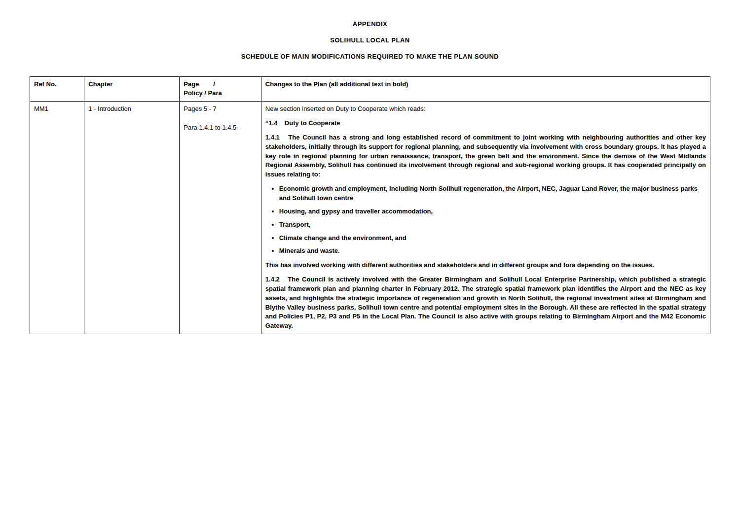APPENDIX
SOLIHULL LOCAL PLAN
SCHEDULE OF MAIN MODIFICATIONS REQUIRED TO MAKE THE PLAN SOUND
| Ref No. | Chapter | Page / Policy / Para | Changes to the Plan (all additional text in bold) |
| --- | --- | --- | --- |
| MM1 | 1 - Introduction | Pages 5 - 7 Para 1.4.1 to 1.4.5- | New section inserted on Duty to Cooperate which reads: “1.4 Duty to Cooperate 1.4.1 The Council has a strong and long established record of commitment to joint working with neighbouring authorities and other key stakeholders, initially through its support for regional planning, and subsequently via involvement with cross boundary groups. It has played a key role in regional planning for urban renaissance, transport, the green belt and the environment. Since the demise of the West Midlands Regional Assembly, Solihull has continued its involvement through regional and sub-regional working groups. It has cooperated principally on issues relating to: Economic growth and employment, including North Solihull regeneration, the Airport, NEC, Jaguar Land Rover, the major business parks and Solihull town centre Housing, and gypsy and traveller accommodation, Transport, Climate change and the environment, and Minerals and waste. This has involved working with different authorities and stakeholders and in different groups and fora depending on the issues. 1.4.2 The Council is actively involved with the Greater Birmingham and Solihull Local Enterprise Partnership, which published a strategic spatial framework plan and planning charter in February 2012. The strategic spatial framework plan identifies the Airport and the NEC as key assets, and highlights the strategic importance of regeneration and growth in North Solihull, the regional investment sites at Birmingham and Blythe Valley business parks, Solihull town centre and potential employment sites in the Borough. All these are reflected in the spatial strategy and Policies P1, P2, P3 and P5 in the Local Plan. The Council is also active with groups relating to Birmingham Airport and the M42 Economic Gateway. |